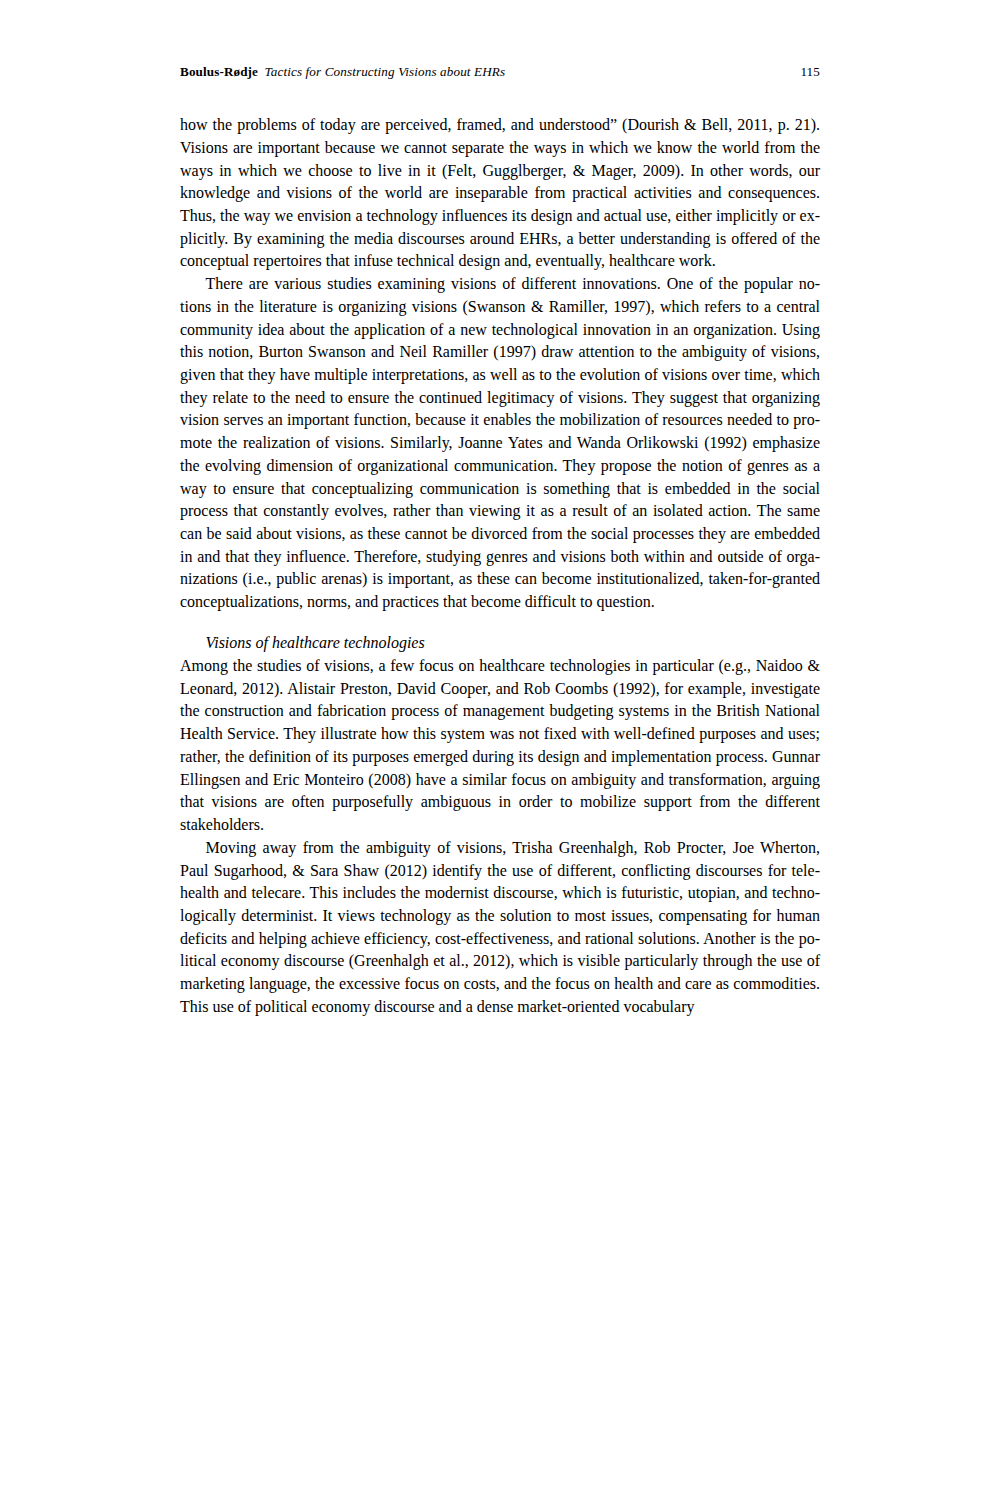Boulus-Rødje Tactics for Constructing Visions about EHRs 115
how the problems of today are perceived, framed, and understood” (Dourish & Bell, 2011, p. 21). Visions are important because we cannot separate the ways in which we know the world from the ways in which we choose to live in it (Felt, Gugglberger, & Mager, 2009). In other words, our knowledge and visions of the world are inseparable from practical activities and consequences. Thus, the way we envision a technology influences its design and actual use, either implicitly or explicitly. By examining the media discourses around EHRs, a better understanding is offered of the conceptual repertoires that infuse technical design and, eventually, healthcare work.
There are various studies examining visions of different innovations. One of the popular notions in the literature is organizing visions (Swanson & Ramiller, 1997), which refers to a central community idea about the application of a new technological innovation in an organization. Using this notion, Burton Swanson and Neil Ramiller (1997) draw attention to the ambiguity of visions, given that they have multiple interpretations, as well as to the evolution of visions over time, which they relate to the need to ensure the continued legitimacy of visions. They suggest that organizing vision serves an important function, because it enables the mobilization of resources needed to promote the realization of visions. Similarly, Joanne Yates and Wanda Orlikowski (1992) emphasize the evolving dimension of organizational communication. They propose the notion of genres as a way to ensure that conceptualizing communication is something that is embedded in the social process that constantly evolves, rather than viewing it as a result of an isolated action. The same can be said about visions, as these cannot be divorced from the social processes they are embedded in and that they influence. Therefore, studying genres and visions both within and outside of organizations (i.e., public arenas) is important, as these can become institutionalized, taken-for-granted conceptualizations, norms, and practices that become difficult to question.
Visions of healthcare technologies
Among the studies of visions, a few focus on healthcare technologies in particular (e.g., Naidoo & Leonard, 2012). Alistair Preston, David Cooper, and Rob Coombs (1992), for example, investigate the construction and fabrication process of management budgeting systems in the British National Health Service. They illustrate how this system was not fixed with well-defined purposes and uses; rather, the definition of its purposes emerged during its design and implementation process. Gunnar Ellingsen and Eric Monteiro (2008) have a similar focus on ambiguity and transformation, arguing that visions are often purposefully ambiguous in order to mobilize support from the different stakeholders.
Moving away from the ambiguity of visions, Trisha Greenhalgh, Rob Procter, Joe Wherton, Paul Sugarhood, & Sara Shaw (2012) identify the use of different, conflicting discourses for telehealth and telecare. This includes the modernist discourse, which is futuristic, utopian, and technologically determinist. It views technology as the solution to most issues, compensating for human deficits and helping achieve efficiency, cost-effectiveness, and rational solutions. Another is the political economy discourse (Greenhalgh et al., 2012), which is visible particularly through the use of marketing language, the excessive focus on costs, and the focus on health and care as commodities. This use of political economy discourse and a dense market-oriented vocabulary